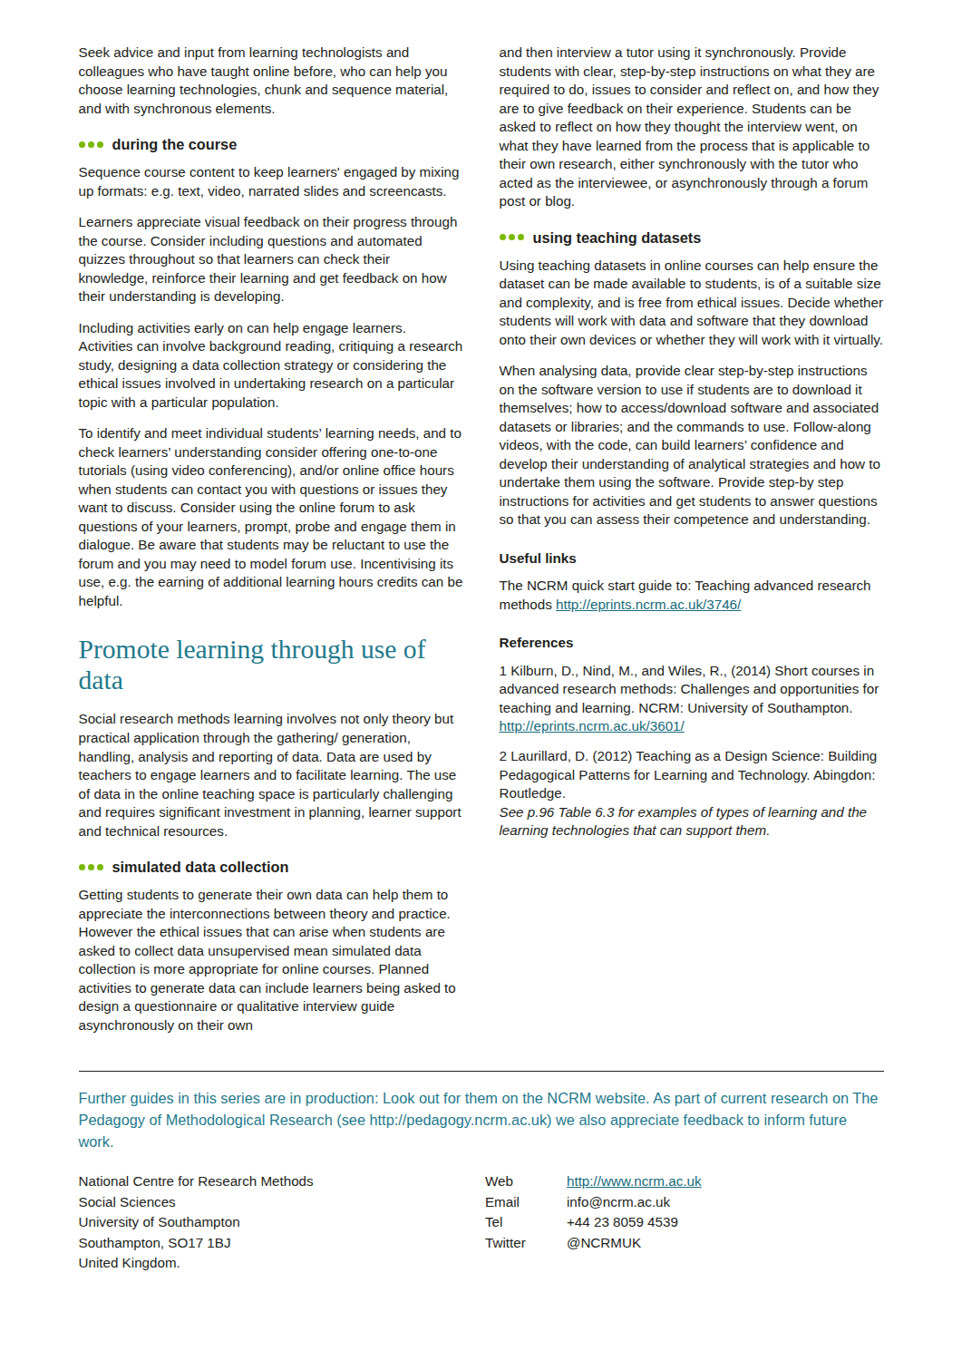Seek advice and input from learning technologists and colleagues who have taught online before, who can help you choose learning technologies, chunk and sequence material, and with synchronous elements.
during the course
Sequence course content to keep learners' engaged by mixing up formats: e.g. text, video, narrated slides and screencasts.
Learners appreciate visual feedback on their progress through the course. Consider including questions and automated quizzes throughout so that learners can check their knowledge, reinforce their learning and get feedback on how their understanding is developing.
Including activities early on can help engage learners. Activities can involve background reading, critiquing a research study, designing a data collection strategy or considering the ethical issues involved in undertaking research on a particular topic with a particular population.
To identify and meet individual students’ learning needs, and to check learners’ understanding consider offering one-to-one tutorials (using video conferencing), and/or online office hours when students can contact you with questions or issues they want to discuss. Consider using the online forum to ask questions of your learners, prompt, probe and engage them in dialogue. Be aware that students may be reluctant to use the forum and you may need to model forum use. Incentivising its use, e.g. the earning of additional learning hours credits can be helpful.
Promote learning through use of data
Social research methods learning involves not only theory but practical application through the gathering/ generation, handling, analysis and reporting of data. Data are used by teachers to engage learners and to facilitate learning. The use of data in the online teaching space is particularly challenging and requires significant investment in planning, learner support and technical resources.
simulated data collection
Getting students to generate their own data can help them to appreciate the interconnections between theory and practice. However the ethical issues that can arise when students are asked to collect data unsupervised mean simulated data collection is more appropriate for online courses. Planned activities to generate data can include learners being asked to design a questionnaire or qualitative interview guide asynchronously on their own
and then interview a tutor using it synchronously. Provide students with clear, step-by-step instructions on what they are required to do, issues to consider and reflect on, and how they are to give feedback on their experience. Students can be asked to reflect on how they thought the interview went, on what they have learned from the process that is applicable to their own research, either synchronously with the tutor who acted as the interviewee, or asynchronously through a forum post or blog.
using teaching datasets
Using teaching datasets in online courses can help ensure the dataset can be made available to students, is of a suitable size and complexity, and is free from ethical issues. Decide whether students will work with data and software that they download onto their own devices or whether they will work with it virtually.
When analysing data, provide clear step-by-step instructions on the software version to use if students are to download it themselves; how to access/download software and associated datasets or libraries; and the commands to use. Follow-along videos, with the code, can build learners’ confidence and develop their understanding of analytical strategies and how to undertake them using the software. Provide step-by step instructions for activities and get students to answer questions so that you can assess their competence and understanding.
Useful links
The NCRM quick start guide to: Teaching advanced research methods http://eprints.ncrm.ac.uk/3746/
References
1 Kilburn, D., Nind, M., and Wiles, R., (2014) Short courses in advanced research methods: Challenges and opportunities for teaching and learning. NCRM: University of Southampton. http://eprints.ncrm.ac.uk/3601/
2 Laurillard, D. (2012) Teaching as a Design Science: Building Pedagogical Patterns for Learning and Technology. Abingdon: Routledge.
See p.96 Table 6.3 for examples of types of learning and the learning technologies that can support them.
Further guides in this series are in production: Look out for them on the NCRM website. As part of current research on The Pedagogy of Methodological Research (see http://pedagogy.ncrm.ac.uk) we also appreciate feedback to inform future work.
National Centre for Research Methods
Social Sciences
University of Southampton
Southampton, SO17 1BJ
United Kingdom.
| Web | http://www.ncrm.ac.uk |
| Email | info@ncrm.ac.uk |
| Tel | +44 23 8059 4539 |
| Twitter | @NCRMUK |